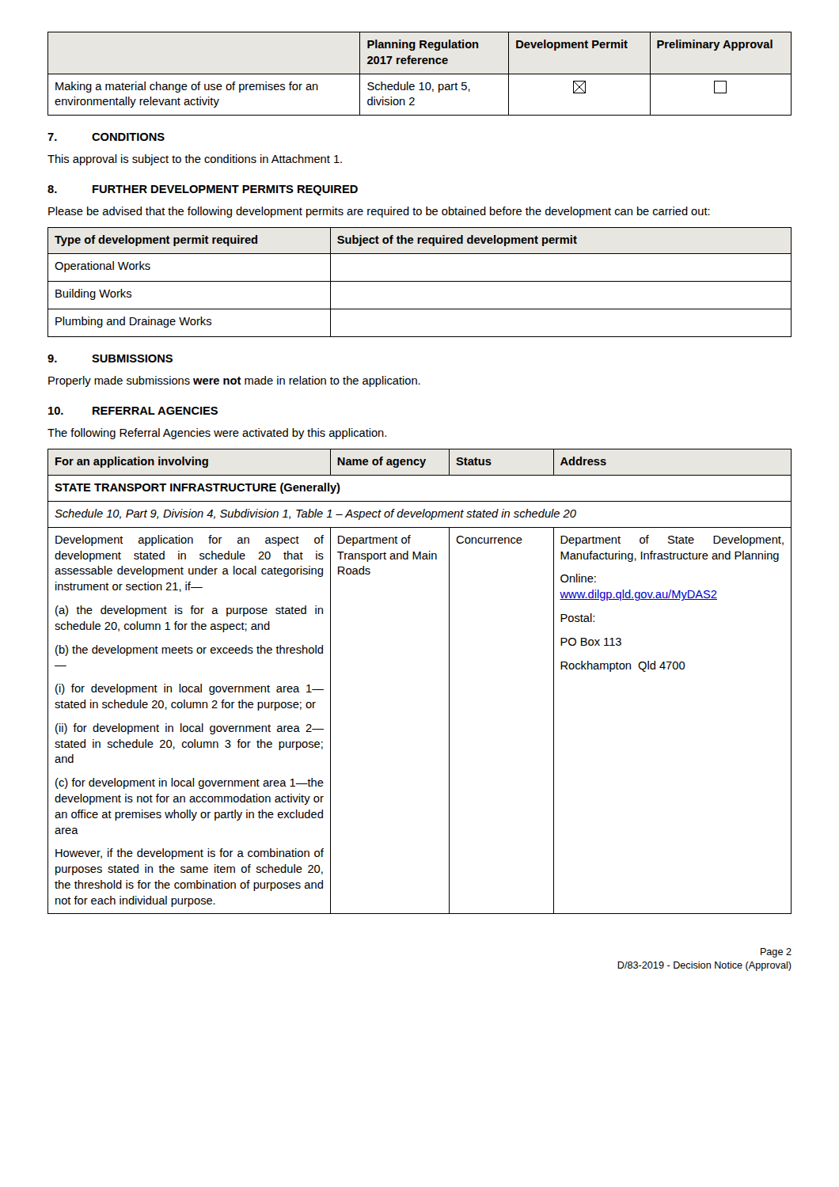| | Planning Regulation 2017 reference | Development Permit | Preliminary Approval |
| --- | --- | --- | --- |
| Making a material change of use of premises for an environmentally relevant activity | Schedule 10, part 5, division 2 | | |
7. CONDITIONS
This approval is subject to the conditions in Attachment 1.
8. FURTHER DEVELOPMENT PERMITS REQUIRED
Please be advised that the following development permits are required to be obtained before the development can be carried out:
| Type of development permit required | Subject of the required development permit |
| --- | --- |
| Operational Works | |
| Building Works | |
| Plumbing and Drainage Works | |
9. SUBMISSIONS
Properly made submissions were not made in relation to the application.
10. REFERRAL AGENCIES
The following Referral Agencies were activated by this application.
| For an application involving | Name of agency | Status | Address |
| --- | --- | --- | --- |
| STATE TRANSPORT INFRASTRUCTURE (Generally) |
| Schedule 10, Part 9, Division 4, Subdivision 1, Table 1 – Aspect of development stated in schedule 20 |
| Development application for an aspect of development stated in schedule 20 that is assessable development under a local categorising instrument or section 21, if— (a) the development is for a purpose stated in schedule 20, column 1 for the aspect; and (b) the development meets or exceeds the threshold— (i) for development in local government area 1—stated in schedule 20, column 2 for the purpose; or (ii) for development in local government area 2—stated in schedule 20, column 3 for the purpose; and (c) for development in local government area 1—the development is not for an accommodation activity or an office at premises wholly or partly in the excluded area However, if the development is for a combination of purposes stated in the same item of schedule 20, the threshold is for the combination of purposes and not for each individual purpose. | Department of Transport and Main Roads | Concurrence | Department of State Development, Manufacturing, Infrastructure and Planning Online: www.dilgp.qld.gov.au/MyDAS2 Postal: PO Box 113 Rockhampton Qld 4700 |
Page 2
D/83-2019 - Decision Notice (Approval)